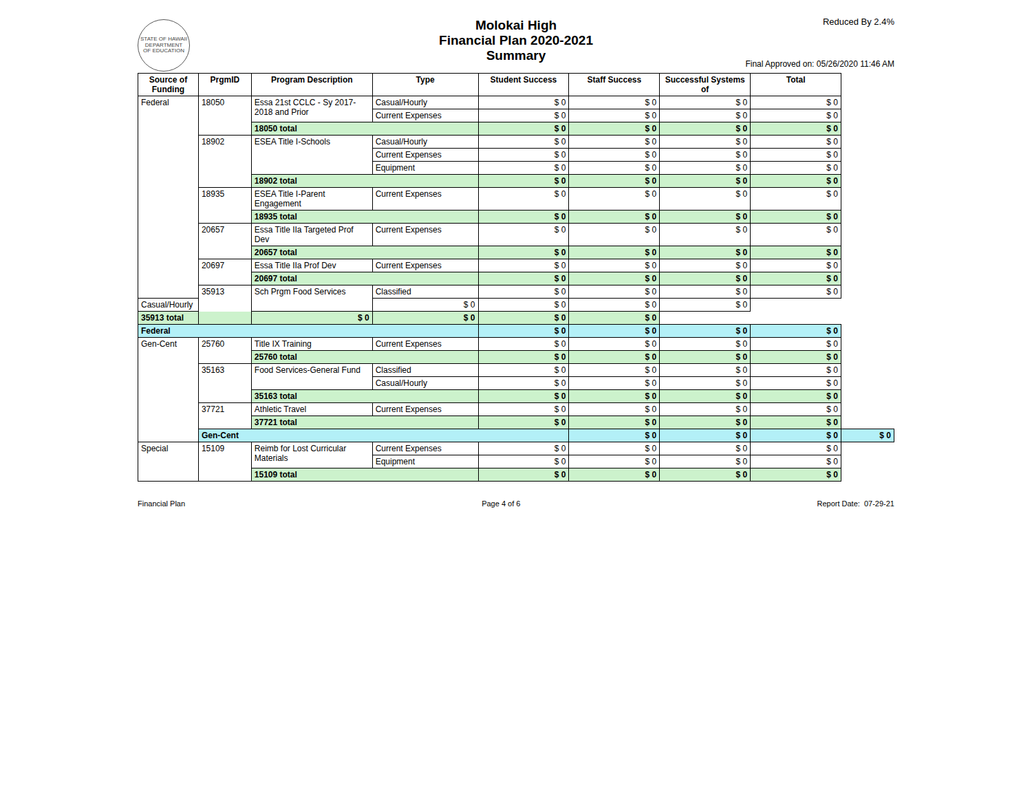STATE OF HAWAII
DEPARTMENT
OF EDUCATION
Reduced By 2.4%
Molokai High
Financial Plan 2020-2021
Summary
Final Approved on: 05/26/2020 11:46 AM
| Source of Funding | PrgmID | Program Description | Type | Student Success | Staff Success | Successful Systems of | Total |
| --- | --- | --- | --- | --- | --- | --- | --- |
| Federal | 18050 | Essa 21st CCLC - Sy 2017-2018 and Prior | Casual/Hourly | $ 0 | $ 0 | $ 0 | $ 0 |
| Current Expenses | $ 0 | $ 0 | $ 0 | $ 0 |
| 18050 total | $ 0 | $ 0 | $ 0 | $ 0 |
| 18902 | ESEA Title I-Schools | Casual/Hourly | $ 0 | $ 0 | $ 0 | $ 0 |
| Current Expenses | $ 0 | $ 0 | $ 0 | $ 0 |
| Equipment | $ 0 | $ 0 | $ 0 | $ 0 |
| 18902 total | $ 0 | $ 0 | $ 0 | $ 0 |
| 18935 | ESEA Title I-Parent Engagement | Current Expenses | $ 0 | $ 0 | $ 0 | $ 0 |
| 18935 total | $ 0 | $ 0 | $ 0 | $ 0 |
| 20657 | Essa Title IIa Targeted Prof Dev | Current Expenses | $ 0 | $ 0 | $ 0 | $ 0 |
| 20657 total | $ 0 | $ 0 | $ 0 | $ 0 |
| 20697 | Essa Title IIa Prof Dev | Current Expenses | $ 0 | $ 0 | $ 0 | $ 0 |
| 20697 total | $ 0 | $ 0 | $ 0 | $ 0 |
| 35913 | Sch Prgm Food Services | Classified | $ 0 | $ 0 | $ 0 | $ 0 |
| Casual/Hourly | $ 0 | $ 0 | $ 0 | $ 0 |
| 35913 total | $ 0 | $ 0 | $ 0 | $ 0 |
| Federal | $ 0 | $ 0 | $ 0 | $ 0 |
| Gen-Cent | 25760 | Title IX Training | Current Expenses | $ 0 | $ 0 | $ 0 | $ 0 |
| 25760 total | $ 0 | $ 0 | $ 0 | $ 0 |
| 35163 | Food Services-General Fund | Classified | $ 0 | $ 0 | $ 0 | $ 0 |
| Casual/Hourly | $ 0 | $ 0 | $ 0 | $ 0 |
| 35163 total | $ 0 | $ 0 | $ 0 | $ 0 |
| 37721 | Athletic Travel | Current Expenses | $ 0 | $ 0 | $ 0 | $ 0 |
| 37721 total | $ 0 | $ 0 | $ 0 | $ 0 |
| Gen-Cent | $ 0 | $ 0 | $ 0 | $ 0 |
| Special | 15109 | Reimb for Lost Curricular Materials | Current Expenses | $ 0 | $ 0 | $ 0 | $ 0 |
| Equipment | $ 0 | $ 0 | $ 0 | $ 0 |
| 15109 total | $ 0 | $ 0 | $ 0 | $ 0 |
Financial Plan
Page 4 of 6
Report Date: 07-29-21